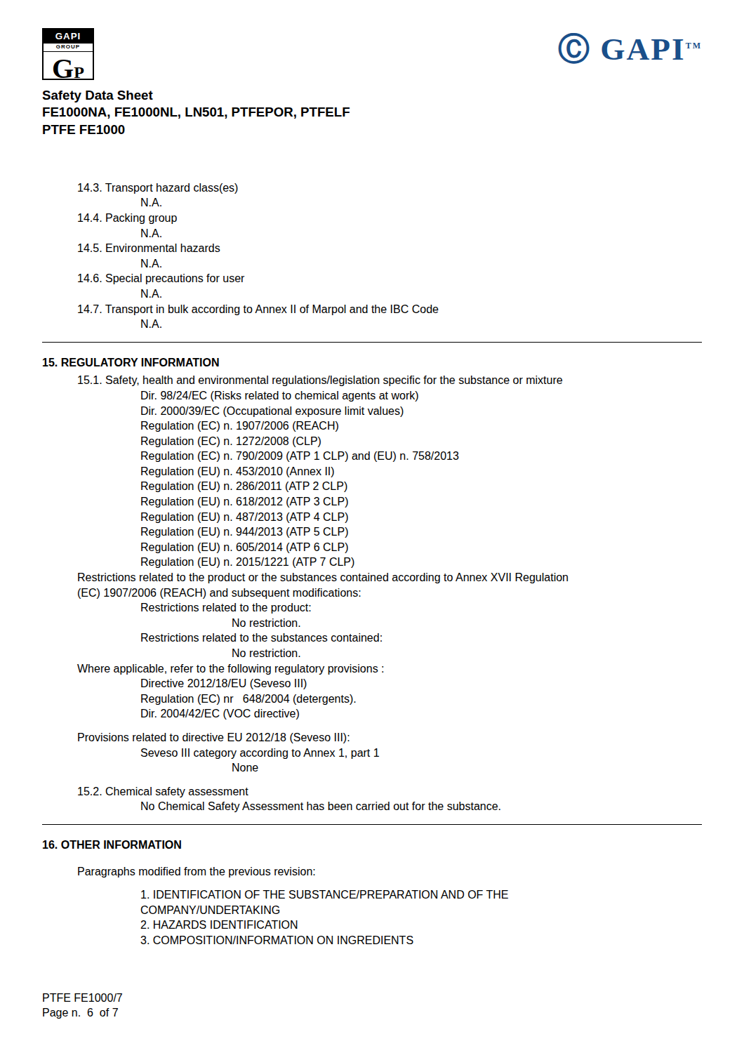GAPI
GROUP
GP
Ⓒ GAPITM
Safety Data Sheet
FE1000NA, FE1000NL, LN501, PTFEPOR, PTFELF
PTFE FE1000
14.3. Transport hazard class(es)
N.A.
14.4. Packing group
N.A.
14.5. Environmental hazards
N.A.
14.6. Special precautions for user
N.A.
14.7. Transport in bulk according to Annex II of Marpol and the IBC Code
N.A.
15. REGULATORY INFORMATION
15.1. Safety, health and environmental regulations/legislation specific for the substance or mixture
Dir. 98/24/EC (Risks related to chemical agents at work)
Dir. 2000/39/EC (Occupational exposure limit values)
Regulation (EC) n. 1907/2006 (REACH)
Regulation (EC) n. 1272/2008 (CLP)
Regulation (EC) n. 790/2009 (ATP 1 CLP) and (EU) n. 758/2013
Regulation (EU) n. 453/2010 (Annex II)
Regulation (EU) n. 286/2011 (ATP 2 CLP)
Regulation (EU) n. 618/2012 (ATP 3 CLP)
Regulation (EU) n. 487/2013 (ATP 4 CLP)
Regulation (EU) n. 944/2013 (ATP 5 CLP)
Regulation (EU) n. 605/2014 (ATP 6 CLP)
Regulation (EU) n. 2015/1221 (ATP 7 CLP)
Restrictions related to the product or the substances contained according to Annex XVII Regulation
(EC) 1907/2006 (REACH) and subsequent modifications:
Restrictions related to the product:
No restriction.
Restrictions related to the substances contained:
No restriction.
Where applicable, refer to the following regulatory provisions :
Directive 2012/18/EU (Seveso III)
Regulation (EC) nr 648/2004 (detergents).
Dir. 2004/42/EC (VOC directive)
Provisions related to directive EU 2012/18 (Seveso III):
Seveso III category according to Annex 1, part 1
None
15.2. Chemical safety assessment
No Chemical Safety Assessment has been carried out for the substance.
16. OTHER INFORMATION
Paragraphs modified from the previous revision:
1. IDENTIFICATION OF THE SUBSTANCE/PREPARATION AND OF THE
COMPANY/UNDERTAKING
2. HAZARDS IDENTIFICATION
3. COMPOSITION/INFORMATION ON INGREDIENTS
PTFE FE1000/7
Page n. 6 of 7